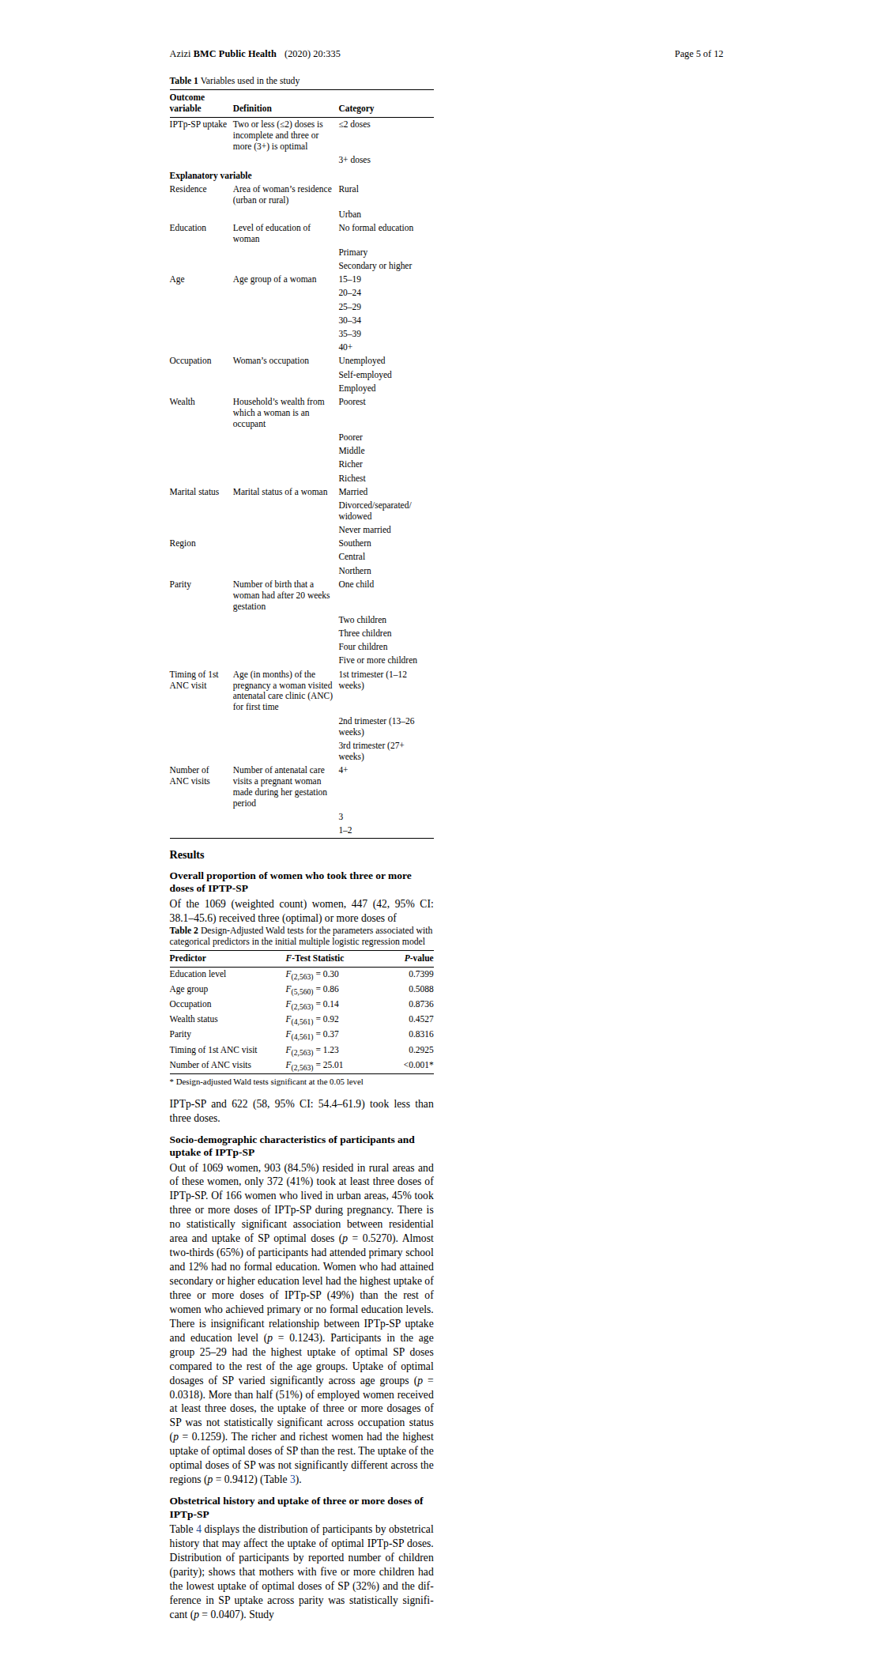Azizi BMC Public Health(2020) 20:335
Page 5 of 12
Table 1 Variables used in the study
| Outcome variable | Definition | Category |
| --- | --- | --- |
| IPTp-SP uptake | Two or less (≤2) doses is incomplete and three or more (3+) is optimal | ≤2 doses |
| | | 3+ doses |
| Explanatory variable |
| Residence | Area of woman’s residence (urban or rural) | Rural |
| | | Urban |
| Education | Level of education of woman | No formal education |
| | | Primary |
| | | Secondary or higher |
| Age | Age group of a woman | 15–19 |
| | | 20–24 |
| | | 25–29 |
| | | 30–34 |
| | | 35–39 |
| | | 40+ |
| Occupation | Woman’s occupation | Unemployed |
| | | Self-employed |
| | | Employed |
| Wealth | Household’s wealth from which a woman is an occupant | Poorest |
| | | Poorer |
| | | Middle |
| | | Richer |
| | | Richest |
| Marital status | Marital status of a woman | Married |
| | | Divorced/separated/ widowed |
| | | Never married |
| Region | | Southern |
| | | Central |
| | | Northern |
| Parity | Number of birth that a woman had after 20 weeks gestation | One child |
| | | Two children |
| | | Three children |
| | | Four children |
| | | Five or more children |
| Timing of 1st ANC visit | Age (in months) of the pregnancy a woman visited antenatal care clinic (ANC) for first time | 1st trimester (1–12 weeks) |
| | | 2nd trimester (13–26 weeks) |
| | | 3rd trimester (27+ weeks) |
| Number of ANC visits | Number of antenatal care visits a pregnant woman made during her gestation period | 4+ |
| | | 3 |
| | | 1–2 |
Results
Overall proportion of women who took three or more doses of IPTP-SP
Of the 1069 (weighted count) women, 447 (42, 95% CI: 38.1–45.6) received three (optimal) or more doses of
Table 2 Design-Adjusted Wald tests for the parameters associated with categorical predictors in the initial multiple logistic regression model
| Predictor | F -Test Statistic | P -value |
| --- | --- | --- |
| Education level | F (2,563) = 0.30 | 0.7399 |
| Age group | F (5,560) = 0.86 | 0.5088 |
| Occupation | F (2,563) = 0.14 | 0.8736 |
| Wealth status | F (4,561) = 0.92 | 0.4527 |
| Parity | F (4,561) = 0.37 | 0.8316 |
| Timing of 1st ANC visit | F (2,563) = 1.23 | 0.2925 |
| Number of ANC visits | F (2,563) = 25.01 | <0.001* |
* Design-adjusted Wald tests significant at the 0.05 level
IPTp-SP and 622 (58, 95% CI: 54.4–61.9) took less than three doses.
Socio-demographic characteristics of participants and uptake of IPTp-SP
Out of 1069 women, 903 (84.5%) resided in rural areas and of these women, only 372 (41%) took at least three doses of IPTp-SP. Of 166 women who lived in urban areas, 45% took three or more doses of IPTp-SP during pregnancy. There is no statistically significant association between residential area and uptake of SP optimal doses (p = 0.5270). Almost two-thirds (65%) of participants had attended primary school and 12% had no formal education. Women who had attained secondary or higher education level had the highest uptake of three or more doses of IPTp-SP (49%) than the rest of women who achieved primary or no formal education levels. There is insignificant relationship between IPTp-SP uptake and education level (p = 0.1243). Participants in the age group 25–29 had the highest uptake of optimal SP doses compared to the rest of the age groups. Uptake of optimal dosages of SP varied significantly across age groups (p = 0.0318). More than half (51%) of employed women received at least three doses, the uptake of three or more dosages of SP was not statistically significant across occupation status (p = 0.1259). The richer and richest women had the highest uptake of optimal doses of SP than the rest. The uptake of the optimal doses of SP was not significantly different across the regions (p = 0.9412) (Table 3).
Obstetrical history and uptake of three or more doses of IPTp-SP
Table 4 displays the distribution of participants by obstetrical history that may affect the uptake of optimal IPTp-SP doses. Distribution of participants by reported number of children (parity); shows that mothers with five or more children had the lowest uptake of optimal doses of SP (32%) and the difference in SP uptake across parity was statistically significant (p = 0.0407). Study